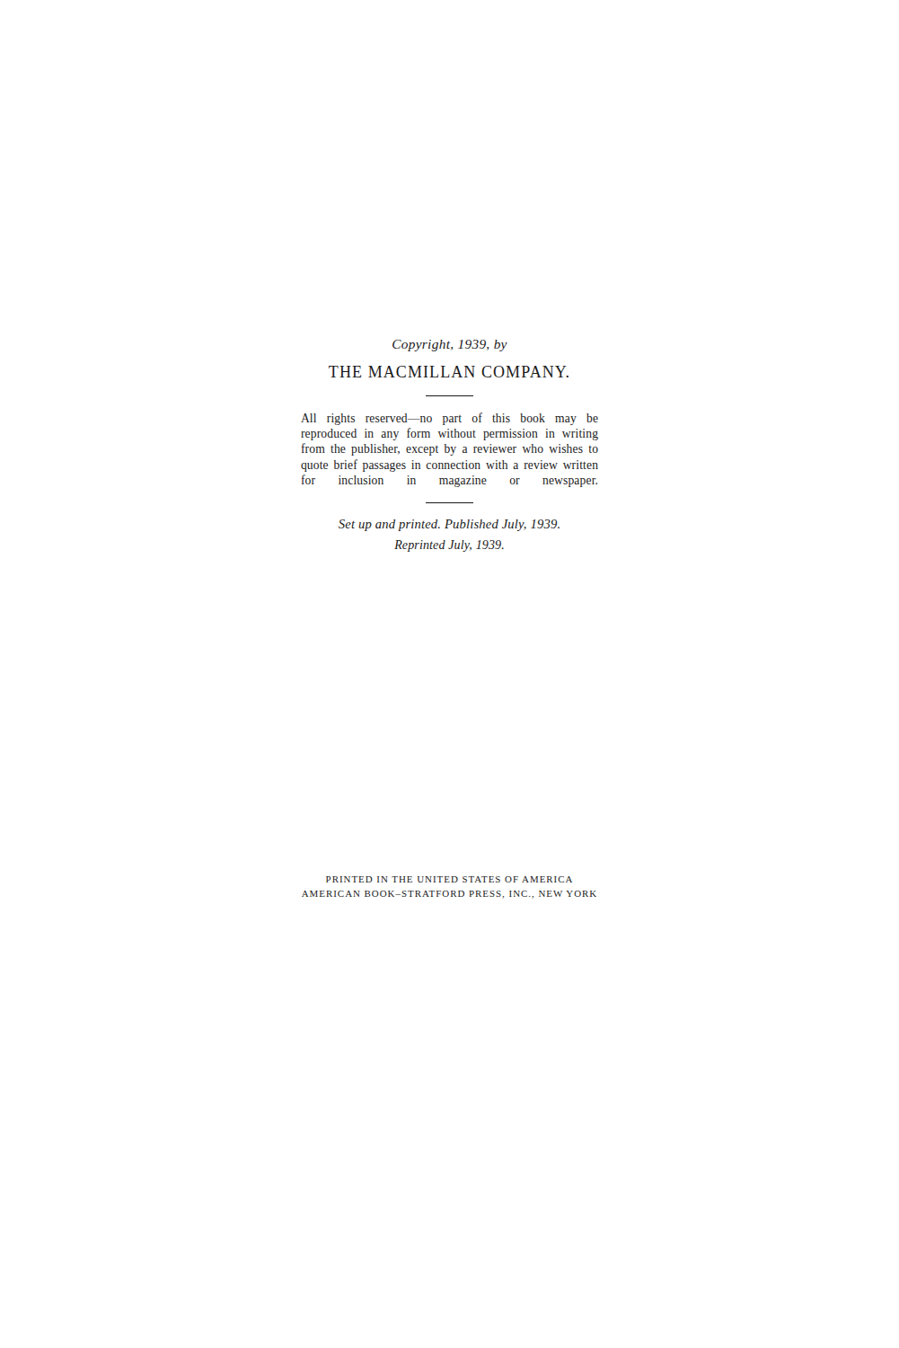Copyright, 1939, by
THE MACMILLAN COMPANY.
All rights reserved—no part of this book may be reproduced in any form without permission in writing from the publisher, except by a reviewer who wishes to quote brief passages in connection with a review written for inclusion in magazine or newspaper.
Set up and printed. Published July, 1939.
Reprinted July, 1939.
PRINTED IN THE UNITED STATES OF AMERICA
AMERICAN BOOK–STRATFORD PRESS, INC., NEW YORK